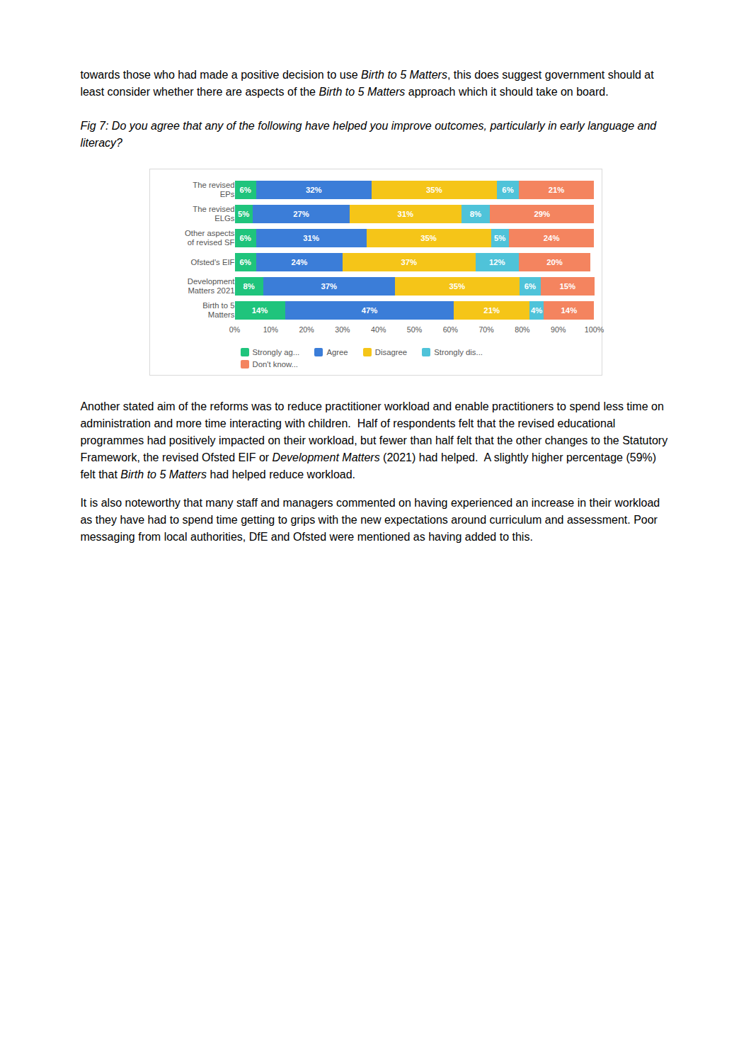towards those who had made a positive decision to use Birth to 5 Matters, this does suggest government should at least consider whether there are aspects of the Birth to 5 Matters approach which it should take on board.
Fig 7: Do you agree that any of the following have helped you improve outcomes, particularly in early language and literacy?
| The revised EPs | 6% 32% 35% 6% 21% |
| The revised ELGs | 5% 27% 31% 8% 29% |
| Other aspects of revised SF | 6% 31% 35% 5% 24% |
| Ofsted's EIF | 6% 24% 37% 12% 20% |
| Development Matters 2021 | 8% 37% 35% 6% 15% |
| Birth to 5 Matters | 14% 47% 21% 4% 14% |
| | 0% 10% 20% 30% 40% 50% 60% 70% 80% 90% 100% |
Strongly ag...
Agree
Disagree
Strongly dis...
Don't know...
Another stated aim of the reforms was to reduce practitioner workload and enable practitioners to spend less time on administration and more time interacting with children. Half of respondents felt that the revised educational programmes had positively impacted on their workload, but fewer than half felt that the other changes to the Statutory Framework, the revised Ofsted EIF or Development Matters (2021) had helped. A slightly higher percentage (59%) felt that Birth to 5 Matters had helped reduce workload.
It is also noteworthy that many staff and managers commented on having experienced an increase in their workload as they have had to spend time getting to grips with the new expectations around curriculum and assessment. Poor messaging from local authorities, DfE and Ofsted were mentioned as having added to this.